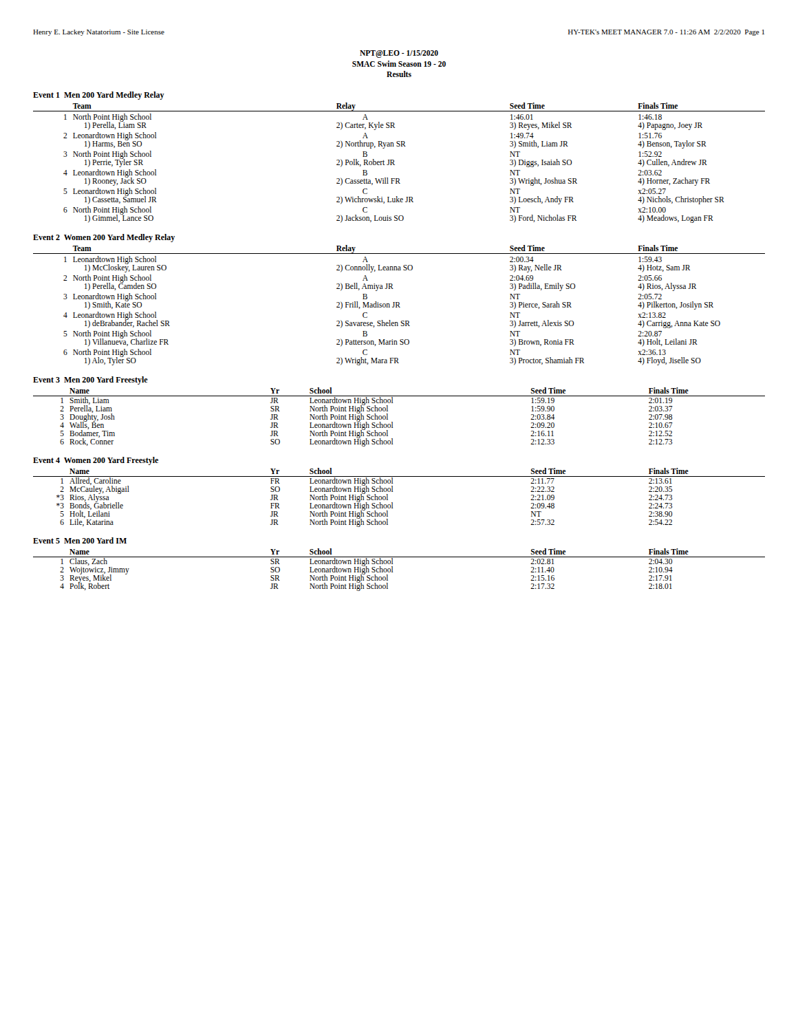Henry E. Lackey Natatorium - Site License
HY-TEK's MEET MANAGER 7.0 - 11:26 AM 2/2/2020 Page 1
NPT@LEO - 1/15/2020
SMAC Swim Season 19 - 20
Results
Event 1 Men 200 Yard Medley Relay
| | Team | Relay | Seed Time | Finals Time |
| --- | --- | --- | --- | --- |
| 1 | North Point High School | A | 1:46.01 | 1:46.18 |
| | 1) Perella, Liam SR | 2) Carter, Kyle SR | 3) Reyes, Mikel SR | 4) Papagno, Joey JR |
| 2 | Leonardtown High School | A | 1:49.74 | 1:51.76 |
| | 1) Harms, Ben SO | 2) Northrup, Ryan SR | 3) Smith, Liam JR | 4) Benson, Taylor SR |
| 3 | North Point High School | B | NT | 1:52.92 |
| | 1) Perrie, Tyler SR | 2) Polk, Robert JR | 3) Diggs, Isaiah SO | 4) Cullen, Andrew JR |
| 4 | Leonardtown High School | B | NT | 2:03.62 |
| | 1) Rooney, Jack SO | 2) Cassetta, Will FR | 3) Wright, Joshua SR | 4) Horner, Zachary FR |
| 5 | Leonardtown High School | C | NT | x2:05.27 |
| | 1) Cassetta, Samuel JR | 2) Wichrowski, Luke JR | 3) Loesch, Andy FR | 4) Nichols, Christopher SR |
| 6 | North Point High School | C | NT | x2:10.00 |
| | 1) Gimmel, Lance SO | 2) Jackson, Louis SO | 3) Ford, Nicholas FR | 4) Meadows, Logan FR |
Event 2 Women 200 Yard Medley Relay
| | Team | Relay | Seed Time | Finals Time |
| --- | --- | --- | --- | --- |
| 1 | Leonardtown High School | A | 2:00.34 | 1:59.43 |
| | 1) McCloskey, Lauren SO | 2) Connolly, Leanna SO | 3) Ray, Nelle JR | 4) Hotz, Sam JR |
| 2 | North Point High School | A | 2:04.69 | 2:05.66 |
| | 1) Perella, Camden SO | 2) Bell, Amiya JR | 3) Padilla, Emily SO | 4) Rios, Alyssa JR |
| 3 | Leonardtown High School | B | NT | 2:05.72 |
| | 1) Smith, Kate SO | 2) Frill, Madison JR | 3) Pierce, Sarah SR | 4) Pilkerton, Josilyn SR |
| 4 | Leonardtown High School | C | NT | x2:13.82 |
| | 1) deBrabander, Rachel SR | 2) Savarese, Shelen SR | 3) Jarrett, Alexis SO | 4) Carrigg, Anna Kate SO |
| 5 | North Point High School | B | NT | 2:20.87 |
| | 1) Villanueva, Charlize FR | 2) Patterson, Marin SO | 3) Brown, Ronia FR | 4) Holt, Leilani JR |
| 6 | North Point High School | C | NT | x2:36.13 |
| | 1) Alo, Tyler SO | 2) Wright, Mara FR | 3) Proctor, Shamiah FR | 4) Floyd, Jiselle SO |
Event 3 Men 200 Yard Freestyle
| | Name | Yr | School | Seed Time | Finals Time |
| --- | --- | --- | --- | --- | --- |
| 1 | Smith, Liam | JR | Leonardtown High School | 1:59.19 | 2:01.19 |
| 2 | Perella, Liam | SR | North Point High School | 1:59.90 | 2:03.37 |
| 3 | Doughty, Josh | JR | North Point High School | 2:03.84 | 2:07.98 |
| 4 | Walls, Ben | JR | Leonardtown High School | 2:09.20 | 2:10.67 |
| 5 | Bodamer, Tim | JR | North Point High School | 2:16.11 | 2:12.52 |
| 6 | Rock, Conner | SO | Leonardtown High School | 2:12.33 | 2:12.73 |
Event 4 Women 200 Yard Freestyle
| | Name | Yr | School | Seed Time | Finals Time |
| --- | --- | --- | --- | --- | --- |
| 1 | Allred, Caroline | FR | Leonardtown High School | 2:11.77 | 2:13.61 |
| 2 | McCauley, Abigail | SO | Leonardtown High School | 2:22.32 | 2:20.35 |
| *3 | Rios, Alyssa | JR | North Point High School | 2:21.09 | 2:24.73 |
| *3 | Bonds, Gabrielle | FR | Leonardtown High School | 2:09.48 | 2:24.73 |
| 5 | Holt, Leilani | JR | North Point High School | NT | 2:38.90 |
| 6 | Lile, Katarina | JR | North Point High School | 2:57.32 | 2:54.22 |
Event 5 Men 200 Yard IM
| | Name | Yr | School | Seed Time | Finals Time |
| --- | --- | --- | --- | --- | --- |
| 1 | Claus, Zach | SR | Leonardtown High School | 2:02.81 | 2:04.30 |
| 2 | Wojtowicz, Jimmy | SO | Leonardtown High School | 2:11.40 | 2:10.94 |
| 3 | Reyes, Mikel | SR | North Point High School | 2:15.16 | 2:17.91 |
| 4 | Polk, Robert | JR | North Point High School | 2:17.32 | 2:18.01 |